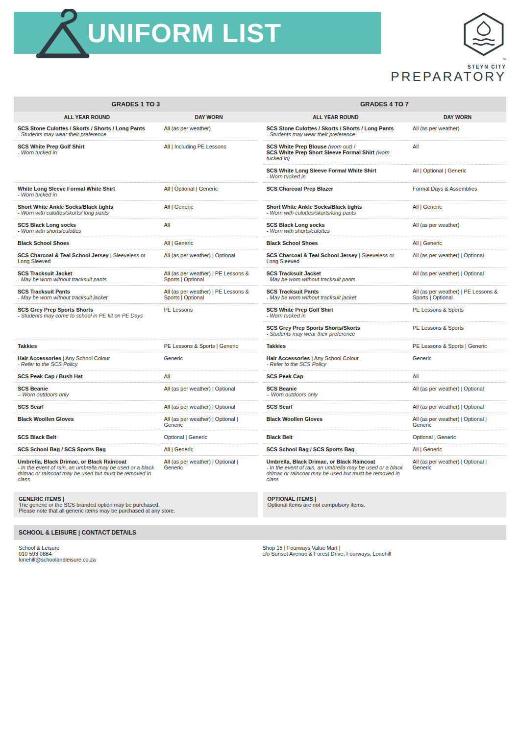UNIFORM LIST
™
STEYN CITY
PREPARATORY
| GRADES 1 TO 3 | | GRADES 4 TO 7 |
| --- | --- | --- |
| ALL YEAR ROUND | DAY WORN | | ALL YEAR ROUND | DAY WORN |
| SCS Stone Culottes / Skorts / Shorts / Long Pants - Students may wear their preference | All (as per weather) | | SCS Stone Culottes / Skorts / Shorts / Long Pants - Students may wear their preference | All (as per weather) |
| SCS White Prep Golf Shirt - Worn tucked in | All / Including PE Lessons | | SCS White Prep Blouse (worn out) / SCS White Prep Short Sleeve Formal Shirt (worn tucked in) | All |
| | SCS White Long Sleeve Formal White Shirt - Worn tucked in | All / Optional / Generic |
| White Long Sleeve Formal White Shirt - Worn tucked in | All / Optional / Generic | | SCS Charcoal Prep Blazer | Formal Days & Assemblies |
| Short White Ankle Socks/Black tights - Worn with culottes/skorts/ long pants | All / Generic | | Short White Ankle Socks/Black tights - Worn with culottes/skorts/long pants | All / Generic |
| SCS Black Long socks - Worn with shorts/culottes | All | | SCS Black Long socks - Worn with shorts/culottes | All (as per weather) |
| Black School Shoes | All / Generic | | Black School Shoes | All / Generic |
| SCS Charcoal & Teal School Jersey / Sleeveless or Long Sleeved | All (as per weather) / Optional | | SCS Charcoal & Teal School Jersey / Sleeveless or Long Sleeved | All (as per weather) / Optional |
| SCS Tracksuit Jacket - May be worn without tracksuit pants | All (as per weather) / PE Lessons & Sports / Optional | | SCS Tracksuit Jacket - May be worn without tracksuit pants | All (as per weather) / Optional |
| SCS Tracksuit Pants - May be worn without tracksuit jacket | All (as per weather) / PE Lessons & Sports / Optional | | SCS Tracksuit Pants - May be worn without tracksuit jacket | All (as per weather) / PE Lessons & Sports / Optional |
| SCS Grey Prep Sports Shorts - Students may come to school in PE kit on PE Days | PE Lessons | | SCS White Prep Golf Shirt - Worn tucked in | PE Lessons & Sports |
| | SCS Grey Prep Sports Shorts/Skorts - Students may wear their preference | PE Lessons & Sports |
| Takkies | PE Lessons & Sports / Generic | | Takkies | PE Lessons & Sports / Generic |
| Hair Accessories / Any School Colour - Refer to the SCS Policy | Generic | | Hair Accessories / Any School Colour - Refer to the SCS Policy | Generic |
| SCS Peak Cap / Bush Hat | All | | SCS Peak Cap | All |
| SCS Beanie – Worn outdoors only | All (as per weather) / Optional | | SCS Beanie – Worn outdoors only | All (as per weather) / Optional |
| SCS Scarf | All (as per weather) / Optional | | SCS Scarf | All (as per weather) / Optional |
| Black Woollen Gloves | All (as per weather) / Optional / Generic | | Black Woollen Gloves | All (as per weather) / Optional / Generic |
| SCS Black Belt | Optional / Generic | | Black Belt | Optional / Generic |
| SCS School Bag / SCS Sports Bag | All / Generic | | SCS School Bag / SCS Sports Bag | All / Generic |
| Umbrella, Black Drimac, or Black Raincoat - In the event of rain, an umbrella may be used or a black drimac or raincoat may be used but must be removed in class | All (as per weather) / Optional / Generic | | Umbrella, Black Drimac, or Black Raincoat - In the event of rain, an umbrella may be used or a black drimac or raincoat may be used but must be removed in class | All (as per weather) / Optional / Generic |
GENERIC ITEMS | The generic or the SCS branded option may be purchased.
Please note that all generic items may be purchased at any store.
OPTIONAL ITEMS | Optional items are not compulsory items.
SCHOOL & LEISURE | CONTACT DETAILS
School & Leisure
010 593 0884
lonehill@schoolandleisure.co.za
Shop 15 | Fourways Value Mart |
c/o Sunset Avenue & Forest Drive, Fourways, Lonehill